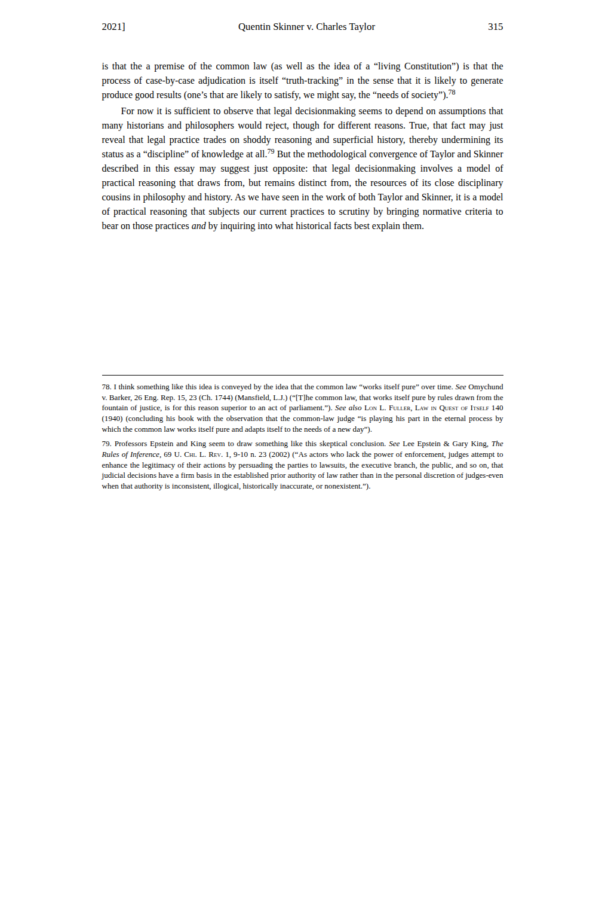2021] Quentin Skinner v. Charles Taylor 315
is that the a premise of the common law (as well as the idea of a “living Constitution”) is that the process of case-by-case adjudication is itself “truth-tracking” in the sense that it is likely to generate produce good results (one’s that are likely to satisfy, we might say, the “needs of society”).78
For now it is sufficient to observe that legal decisionmaking seems to depend on assumptions that many historians and philosophers would reject, though for different reasons. True, that fact may just reveal that legal practice trades on shoddy reasoning and superficial history, thereby undermining its status as a “discipline” of knowledge at all.79 But the methodological convergence of Taylor and Skinner described in this essay may suggest just opposite: that legal decisionmaking involves a model of practical reasoning that draws from, but remains distinct from, the resources of its close disciplinary cousins in philosophy and history. As we have seen in the work of both Taylor and Skinner, it is a model of practical reasoning that subjects our current practices to scrutiny by bringing normative criteria to bear on those practices and by inquiring into what historical facts best explain them.
78. I think something like this idea is conveyed by the idea that the common law “works itself pure” over time. See Omychund v. Barker, 26 Eng. Rep. 15, 23 (Ch. 1744) (Mansfield, L.J.) (“[T]he common law, that works itself pure by rules drawn from the fountain of justice, is for this reason superior to an act of parliament.”). See also Lon L. Fuller, Law in Quest of Itself 140 (1940) (concluding his book with the observation that the common-law judge “is playing his part in the eternal process by which the common law works itself pure and adapts itself to the needs of a new day”).
79. Professors Epstein and King seem to draw something like this skeptical conclusion. See Lee Epstein & Gary King, The Rules of Inference, 69 U. Chi. L. Rev. 1, 9-10 n. 23 (2002) (“As actors who lack the power of enforcement, judges attempt to enhance the legitimacy of their actions by persuading the parties to lawsuits, the executive branch, the public, and so on, that judicial decisions have a firm basis in the established prior authority of law rather than in the personal discretion of judges-even when that authority is inconsistent, illogical, historically inaccurate, or nonexistent.”).